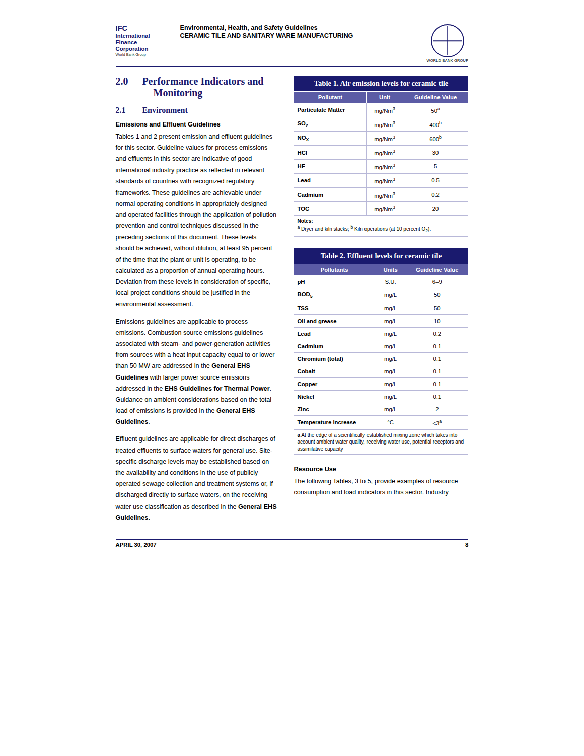IFC International Finance Corporation World Bank Group
Environmental, Health, and Safety Guidelines
CERAMIC TILE AND SANITARY WARE MANUFACTURING
WORLD BANK GROUP
2.0 Performance Indicators and
Monitoring
2.1 Environment
Emissions and Effluent Guidelines
Tables 1 and 2 present emission and effluent guidelines for this sector. Guideline values for process emissions and effluents in this sector are indicative of good international industry practice as reflected in relevant standards of countries with recognized regulatory frameworks. These guidelines are achievable under normal operating conditions in appropriately designed and operated facilities through the application of pollution prevention and control techniques discussed in the preceding sections of this document. These levels should be achieved, without dilution, at least 95 percent of the time that the plant or unit is operating, to be calculated as a proportion of annual operating hours. Deviation from these levels in consideration of specific, local project conditions should be justified in the environmental assessment.
Emissions guidelines are applicable to process emissions. Combustion source emissions guidelines associated with steam- and power-generation activities from sources with a heat input capacity equal to or lower than 50 MW are addressed in the General EHS Guidelines with larger power source emissions addressed in the EHS Guidelines for Thermal Power. Guidance on ambient considerations based on the total load of emissions is provided in the General EHS Guidelines.
Effluent guidelines are applicable for direct discharges of treated effluents to surface waters for general use. Site-specific discharge levels may be established based on the availability and conditions in the use of publicly operated sewage collection and treatment systems or, if discharged directly to surface waters, on the receiving water use classification as described in the General EHS Guidelines.
Table 1. Air emission levels for ceramic tile
| Pollutant | Unit | Guideline Value |
| --- | --- | --- |
| Particulate Matter | mg/Nm 3 | 50 a |
| SO 2 | mg/Nm 3 | 400 b |
| NO X | mg/Nm 3 | 600 b |
| HCl | mg/Nm 3 | 30 |
| HF | mg/Nm 3 | 5 |
| Lead | mg/Nm 3 | 0.5 |
| Cadmium | mg/Nm 3 | 0.2 |
| TOC | mg/Nm 3 | 20 |
| Notes: a Dryer and kiln stacks; b Kiln operations (at 10 percent O 2 ). |
Table 2. Effluent levels for ceramic tile
| Pollutants | Units | Guideline Value |
| --- | --- | --- |
| pH | S.U. | 6–9 |
| BOD 5 | mg/L | 50 |
| TSS | mg/L | 50 |
| Oil and grease | mg/L | 10 |
| Lead | mg/L | 0.2 |
| Cadmium | mg/L | 0.1 |
| Chromium (total) | mg/L | 0.1 |
| Cobalt | mg/L | 0.1 |
| Copper | mg/L | 0.1 |
| Nickel | mg/L | 0.1 |
| Zinc | mg/L | 2 |
| Temperature increase | °C | <3 a |
| a At the edge of a scientifically established mixing zone which takes into account ambient water quality, receiving water use, potential receptors and assimilative capacity |
Resource Use
The following Tables, 3 to 5, provide examples of resource consumption and load indicators in this sector. Industry
APRIL 30, 2007 8